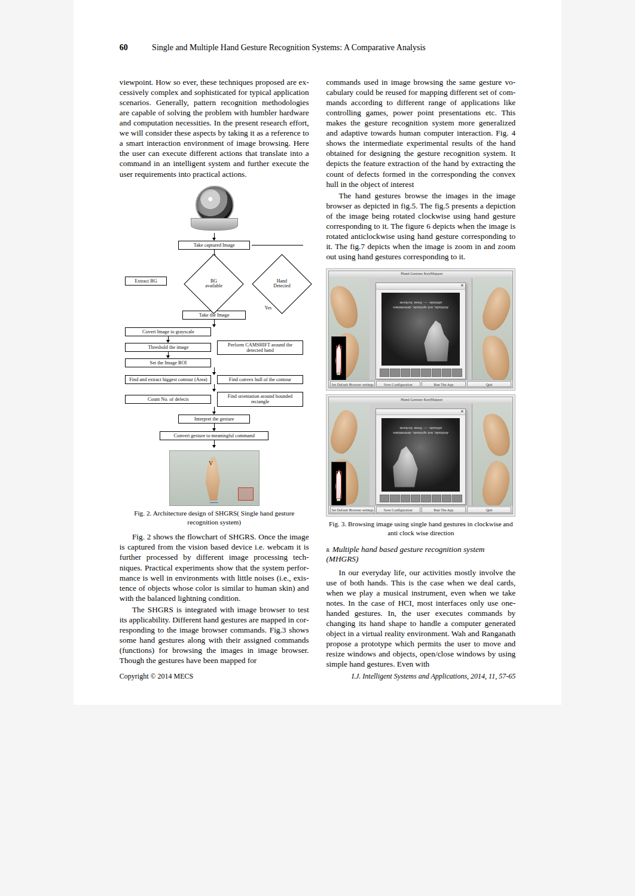60 Single and Multiple Hand Gesture Recognition Systems: A Comparative Analysis
viewpoint. How so ever, these techniques proposed are excessively complex and sophisticated for typical application scenarios. Generally, pattern recognition methodologies are capable of solving the problem with humbler hardware and computation necessities. In the present research effort, we will consider these aspects by taking it as a reference to a smart interaction environment of image browsing. Here the user can execute different actions that translate into a command in an intelligent system and further execute the user requirements into practical actions.
Take captured Image
Extract BG
No
BG
available
No
Hand
Detected
Yes
Take the Image
Covert Image to grayscale
Threshold the image
Set the Image ROI
Perform CAMSHIFT around the detected hand
Find and extract biggest contour (Area)
Find convex hull of the contour
Count No. of defects
Find orientation around bounded rectangle
Interpret the gesture
Convert gesture to meaningful command
V
Fig. 2. Architecture design of SHGRS( Single hand gesture recognition system)
Fig. 2 shows the flowchart of SHGRS. Once the image is captured from the vision based device i.e. webcam it is further processed by different image processing techniques. Practical experiments show that the system performance is well in environments with little noises (i.e., existence of objects whose color is similar to human skin) and with the balanced lightning condition.
The SHGRS is integrated with image browser to test its applicability. Different hand gestures are mapped in corresponding to the image browser commands. Fig.3 shows some hand gestures along with their assigned commands (functions) for browsing the images in image browser. Though the gestures have been mapped for
commands used in image browsing the same gesture vocabulary could be reused for mapping different set of commands according to different range of applications like controlling games, power point presentations etc. This makes the gesture recognition system more generalized and adaptive towards human computer interaction. Fig. 4 shows the intermediate experimental results of the hand obtained for designing the gesture recognition system. It depicts the feature extraction of the hand by extracting the count of defects formed in the corresponding the convex hull in the object of interest
The hand gestures browse the images in the image browser as depicted in fig.5. The fig.5 presents a depiction of the image being rotated clockwise using hand gesture corresponding to it. The figure 6 depicts when the image is rotated anticlockwise using hand gesture corresponding to it. The fig.7 depicts when the image is zoom in and zoom out using hand gestures corresponding to it.
Hand Gesture KeyMapper
✕
Attitude, not aptitude, determines altitude. — Jesse Jackson
Set Default Browser settings
Save Configuration
Run The App
Quit
Hand Gesture KeyMapper
✕
Attitude, not aptitude, determines altitude. — Jesse Jackson
Set Default Browser settings
Save Configuration
Run The App
Quit
Fig. 3. Browsing image using single hand gestures in clockwise and anti clock wise direction
B. Multiple hand based gesture recognition system (MHGRS)
In our everyday life, our activities mostly involve the use of both hands. This is the case when we deal cards, when we play a musical instrument, even when we take notes. In the case of HCI, most interfaces only use one-handed gestures. In, the user executes commands by changing its hand shape to handle a computer generated object in a virtual reality environment. Wah and Ranganath propose a prototype which permits the user to move and resize windows and objects, open/close windows by using simple hand gestures. Even with
Copyright © 2014 MECS
I.J. Intelligent Systems and Applications, 2014, 11, 57-65